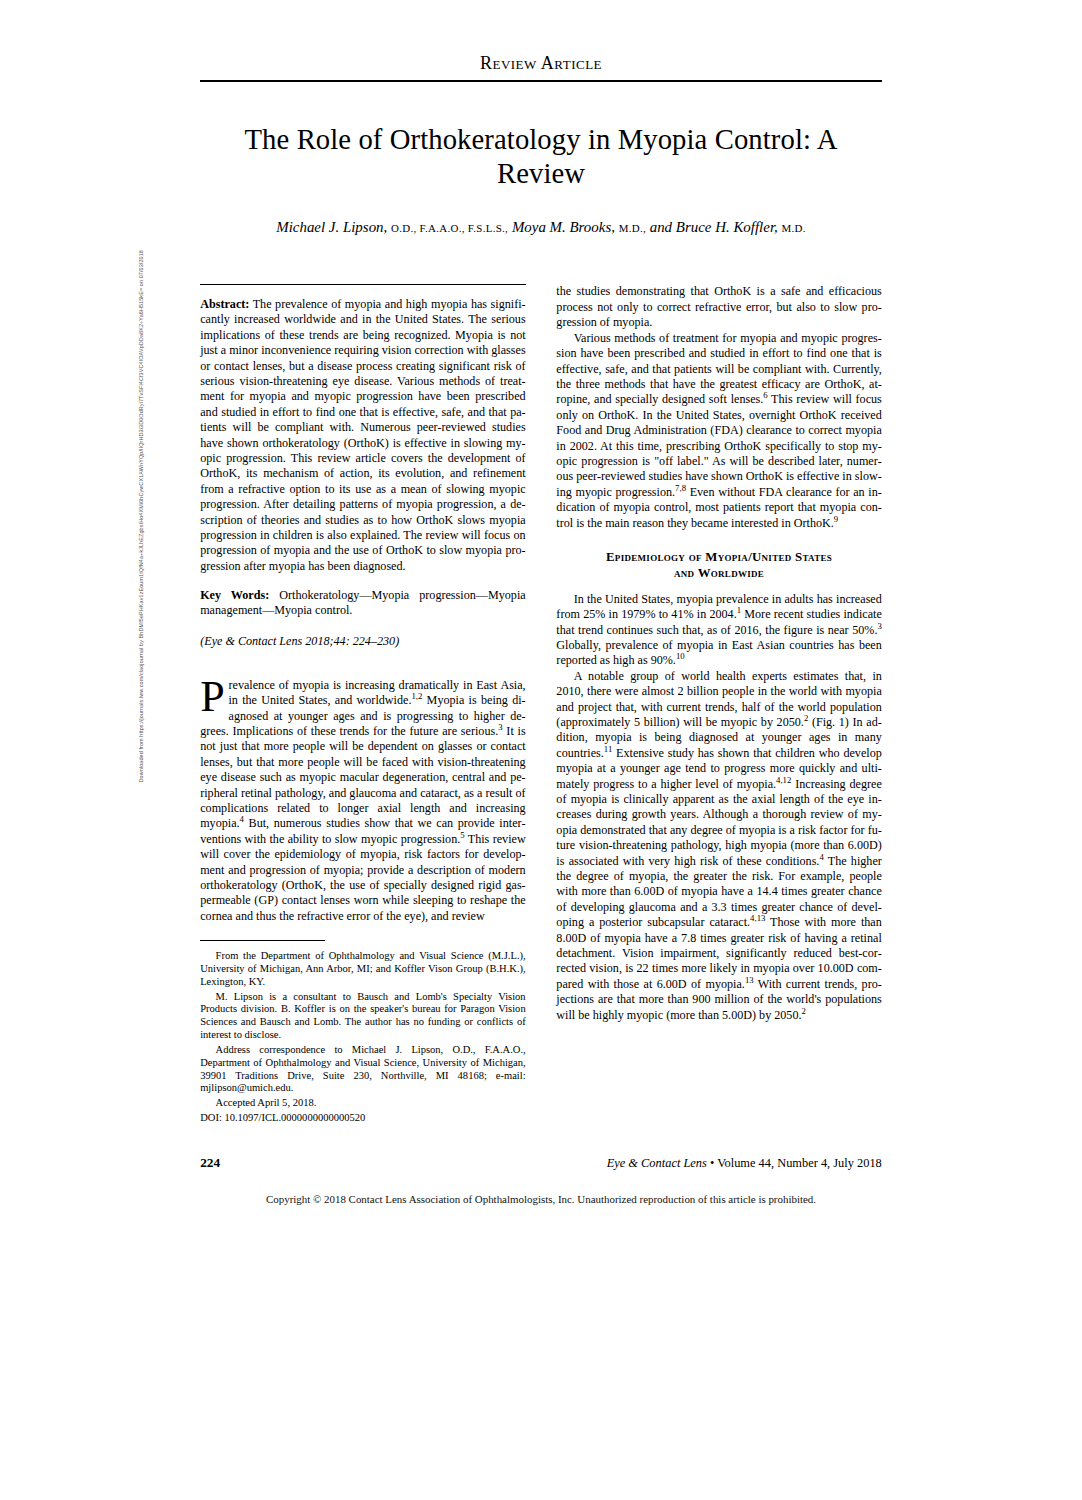Downloaded from https://journals.lww.com/claojournal by BhDMf5ePHKav1zEoum1tQfN4a+kJLhEZgbsIHo4XMi0hCywCX1AWnYQp/IIQrHD3i3D0OdRyi7TvSFl4Cf3VC4/OAVpDDa8K2+Ya6H515kE= on 07/03/2018
Review Article
The Role of Orthokeratology in Myopia Control: A Review
Michael J. Lipson, O.D., F.A.A.O., F.S.L.S., Moya M. Brooks, M.D., and Bruce H. Koffler, M.D.
Abstract: The prevalence of myopia and high myopia has significantly increased worldwide and in the United States. The serious implications of these trends are being recognized. Myopia is not just a minor inconvenience requiring vision correction with glasses or contact lenses, but a disease process creating significant risk of serious vision-threatening eye disease. Various methods of treatment for myopia and myopic progression have been prescribed and studied in effort to find one that is effective, safe, and that patients will be compliant with. Numerous peer-reviewed studies have shown orthokeratology (OrthoK) is effective in slowing myopic progression. This review article covers the development of OrthoK, its mechanism of action, its evolution, and refinement from a refractive option to its use as a mean of slowing myopic progression. After detailing patterns of myopia progression, a description of theories and studies as to how OrthoK slows myopia progression in children is also explained. The review will focus on progression of myopia and the use of OrthoK to slow myopia progression after myopia has been diagnosed.
Key Words: Orthokeratology—Myopia progression—Myopia management—Myopia control.
(Eye & Contact Lens 2018;44: 224–230)
Prevalence of myopia is increasing dramatically in East Asia, in the United States, and worldwide.1,2 Myopia is being diagnosed at younger ages and is progressing to higher degrees. Implications of these trends for the future are serious.3 It is not just that more people will be dependent on glasses or contact lenses, but that more people will be faced with vision-threatening eye disease such as myopic macular degeneration, central and peripheral retinal pathology, and glaucoma and cataract, as a result of complications related to longer axial length and increasing myopia.4 But, numerous studies show that we can provide interventions with the ability to slow myopic progression.5 This review will cover the epidemiology of myopia, risk factors for development and progression of myopia; provide a description of modern orthokeratology (OrthoK, the use of specially designed rigid gas-permeable (GP) contact lenses worn while sleeping to reshape the cornea and thus the refractive error of the eye), and review
From the Department of Ophthalmology and Visual Science (M.J.L.), University of Michigan, Ann Arbor, MI; and Koffler Vison Group (B.H.K.), Lexington, KY.
M. Lipson is a consultant to Bausch and Lomb's Specialty Vision Products division. B. Koffler is on the speaker's bureau for Paragon Vision Sciences and Bausch and Lomb. The author has no funding or conflicts of interest to disclose.
Address correspondence to Michael J. Lipson, O.D., F.A.A.O., Department of Ophthalmology and Visual Science, University of Michigan, 39901 Traditions Drive, Suite 230, Northville, MI 48168; e-mail: mjlipson@umich.edu.
Accepted April 5, 2018.
DOI: 10.1097/ICL.0000000000000520
the studies demonstrating that OrthoK is a safe and efficacious process not only to correct refractive error, but also to slow progression of myopia.
Various methods of treatment for myopia and myopic progression have been prescribed and studied in effort to find one that is effective, safe, and that patients will be compliant with. Currently, the three methods that have the greatest efficacy are OrthoK, atropine, and specially designed soft lenses.6 This review will focus only on OrthoK. In the United States, overnight OrthoK received Food and Drug Administration (FDA) clearance to correct myopia in 2002. At this time, prescribing OrthoK specifically to stop myopic progression is "off label." As will be described later, numerous peer-reviewed studies have shown OrthoK is effective in slowing myopic progression.7,8 Even without FDA clearance for an indication of myopia control, most patients report that myopia control is the main reason they became interested in OrthoK.9
Epidemiology of Myopia/United States
and Worldwide
In the United States, myopia prevalence in adults has increased from 25% in 1979% to 41% in 2004.1 More recent studies indicate that trend continues such that, as of 2016, the figure is near 50%.3 Globally, prevalence of myopia in East Asian countries has been reported as high as 90%.10
A notable group of world health experts estimates that, in 2010, there were almost 2 billion people in the world with myopia and project that, with current trends, half of the world population (approximately 5 billion) will be myopic by 2050.2 (Fig. 1) In addition, myopia is being diagnosed at younger ages in many countries.11 Extensive study has shown that children who develop myopia at a younger age tend to progress more quickly and ultimately progress to a higher level of myopia.4,12 Increasing degree of myopia is clinically apparent as the axial length of the eye increases during growth years. Although a thorough review of myopia demonstrated that any degree of myopia is a risk factor for future vision-threatening pathology, high myopia (more than 6.00D) is associated with very high risk of these conditions.4 The higher the degree of myopia, the greater the risk. For example, people with more than 6.00D of myopia have a 14.4 times greater chance of developing glaucoma and a 3.3 times greater chance of developing a posterior subcapsular cataract.4,13 Those with more than 8.00D of myopia have a 7.8 times greater risk of having a retinal detachment. Vision impairment, significantly reduced best-corrected vision, is 22 times more likely in myopia over 10.00D compared with those at 6.00D of myopia.13 With current trends, projections are that more than 900 million of the world's populations will be highly myopic (more than 5.00D) by 2050.2
224
Eye & Contact Lens • Volume 44, Number 4, July 2018
Copyright © 2018 Contact Lens Association of Ophthalmologists, Inc. Unauthorized reproduction of this article is prohibited.